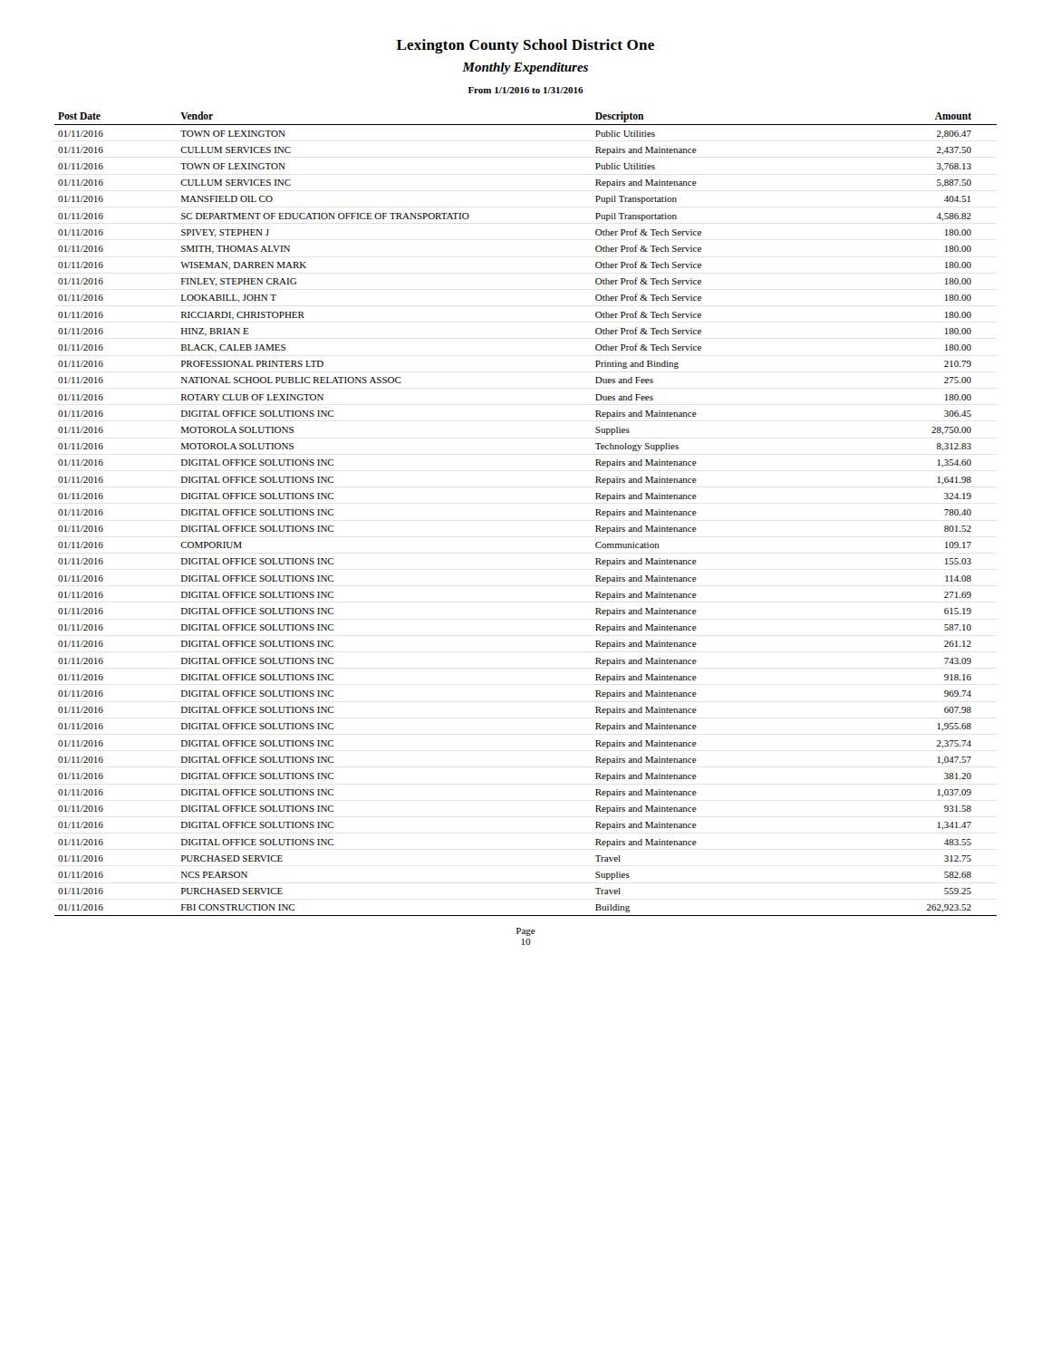Lexington County School District One
Monthly Expenditures
From 1/1/2016 to 1/31/2016
| Post Date | Vendor | Descripton | Amount |
| --- | --- | --- | --- |
| 01/11/2016 | TOWN OF LEXINGTON | Public Utilities | 2,806.47 |
| 01/11/2016 | CULLUM SERVICES INC | Repairs and Maintenance | 2,437.50 |
| 01/11/2016 | TOWN OF LEXINGTON | Public Utilities | 3,768.13 |
| 01/11/2016 | CULLUM SERVICES INC | Repairs and Maintenance | 5,887.50 |
| 01/11/2016 | MANSFIELD OIL CO | Pupil Transportation | 404.51 |
| 01/11/2016 | SC DEPARTMENT OF EDUCATION OFFICE OF TRANSPORTATIO | Pupil Transportation | 4,586.82 |
| 01/11/2016 | SPIVEY, STEPHEN J | Other Prof & Tech Service | 180.00 |
| 01/11/2016 | SMITH, THOMAS ALVIN | Other Prof & Tech Service | 180.00 |
| 01/11/2016 | WISEMAN, DARREN MARK | Other Prof & Tech Service | 180.00 |
| 01/11/2016 | FINLEY, STEPHEN CRAIG | Other Prof & Tech Service | 180.00 |
| 01/11/2016 | LOOKABILL, JOHN T | Other Prof & Tech Service | 180.00 |
| 01/11/2016 | RICCIARDI, CHRISTOPHER | Other Prof & Tech Service | 180.00 |
| 01/11/2016 | HINZ, BRIAN E | Other Prof & Tech Service | 180.00 |
| 01/11/2016 | BLACK, CALEB JAMES | Other Prof & Tech Service | 180.00 |
| 01/11/2016 | PROFESSIONAL PRINTERS LTD | Printing and Binding | 210.79 |
| 01/11/2016 | NATIONAL SCHOOL PUBLIC RELATIONS ASSOC | Dues and Fees | 275.00 |
| 01/11/2016 | ROTARY CLUB OF LEXINGTON | Dues and Fees | 180.00 |
| 01/11/2016 | DIGITAL OFFICE SOLUTIONS INC | Repairs and Maintenance | 306.45 |
| 01/11/2016 | MOTOROLA SOLUTIONS | Supplies | 28,750.00 |
| 01/11/2016 | MOTOROLA SOLUTIONS | Technology Supplies | 8,312.83 |
| 01/11/2016 | DIGITAL OFFICE SOLUTIONS INC | Repairs and Maintenance | 1,354.60 |
| 01/11/2016 | DIGITAL OFFICE SOLUTIONS INC | Repairs and Maintenance | 1,641.98 |
| 01/11/2016 | DIGITAL OFFICE SOLUTIONS INC | Repairs and Maintenance | 324.19 |
| 01/11/2016 | DIGITAL OFFICE SOLUTIONS INC | Repairs and Maintenance | 780.40 |
| 01/11/2016 | DIGITAL OFFICE SOLUTIONS INC | Repairs and Maintenance | 801.52 |
| 01/11/2016 | COMPORIUM | Communication | 109.17 |
| 01/11/2016 | DIGITAL OFFICE SOLUTIONS INC | Repairs and Maintenance | 155.03 |
| 01/11/2016 | DIGITAL OFFICE SOLUTIONS INC | Repairs and Maintenance | 114.08 |
| 01/11/2016 | DIGITAL OFFICE SOLUTIONS INC | Repairs and Maintenance | 271.69 |
| 01/11/2016 | DIGITAL OFFICE SOLUTIONS INC | Repairs and Maintenance | 615.19 |
| 01/11/2016 | DIGITAL OFFICE SOLUTIONS INC | Repairs and Maintenance | 587.10 |
| 01/11/2016 | DIGITAL OFFICE SOLUTIONS INC | Repairs and Maintenance | 261.12 |
| 01/11/2016 | DIGITAL OFFICE SOLUTIONS INC | Repairs and Maintenance | 743.09 |
| 01/11/2016 | DIGITAL OFFICE SOLUTIONS INC | Repairs and Maintenance | 918.16 |
| 01/11/2016 | DIGITAL OFFICE SOLUTIONS INC | Repairs and Maintenance | 969.74 |
| 01/11/2016 | DIGITAL OFFICE SOLUTIONS INC | Repairs and Maintenance | 607.98 |
| 01/11/2016 | DIGITAL OFFICE SOLUTIONS INC | Repairs and Maintenance | 1,955.68 |
| 01/11/2016 | DIGITAL OFFICE SOLUTIONS INC | Repairs and Maintenance | 2,375.74 |
| 01/11/2016 | DIGITAL OFFICE SOLUTIONS INC | Repairs and Maintenance | 1,047.57 |
| 01/11/2016 | DIGITAL OFFICE SOLUTIONS INC | Repairs and Maintenance | 381.20 |
| 01/11/2016 | DIGITAL OFFICE SOLUTIONS INC | Repairs and Maintenance | 1,037.09 |
| 01/11/2016 | DIGITAL OFFICE SOLUTIONS INC | Repairs and Maintenance | 931.58 |
| 01/11/2016 | DIGITAL OFFICE SOLUTIONS INC | Repairs and Maintenance | 1,341.47 |
| 01/11/2016 | DIGITAL OFFICE SOLUTIONS INC | Repairs and Maintenance | 483.55 |
| 01/11/2016 | PURCHASED SERVICE | Travel | 312.75 |
| 01/11/2016 | NCS PEARSON | Supplies | 582.68 |
| 01/11/2016 | PURCHASED SERVICE | Travel | 559.25 |
| 01/11/2016 | FBI CONSTRUCTION INC | Building | 262,923.52 |
Page 10